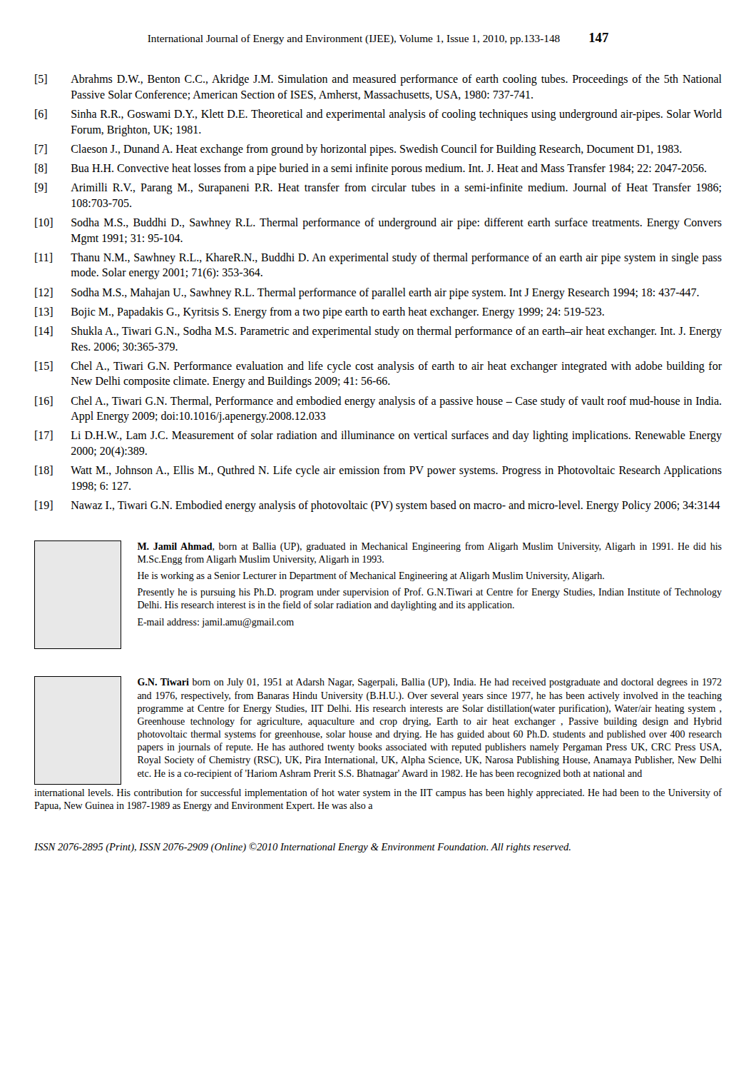International Journal of Energy and Environment (IJEE), Volume 1, Issue 1, 2010, pp.133-148
147
[5] Abrahms D.W., Benton C.C., Akridge J.M. Simulation and measured performance of earth cooling tubes. Proceedings of the 5th National Passive Solar Conference; American Section of ISES, Amherst, Massachusetts, USA, 1980: 737-741.
[6] Sinha R.R., Goswami D.Y., Klett D.E. Theoretical and experimental analysis of cooling techniques using underground air-pipes. Solar World Forum, Brighton, UK; 1981.
[7] Claeson J., Dunand A. Heat exchange from ground by horizontal pipes. Swedish Council for Building Research, Document D1, 1983.
[8] Bua H.H. Convective heat losses from a pipe buried in a semi infinite porous medium. Int. J. Heat and Mass Transfer 1984; 22: 2047-2056.
[9] Arimilli R.V., Parang M., Surapaneni P.R. Heat transfer from circular tubes in a semi-infinite medium. Journal of Heat Transfer 1986; 108:703-705.
[10] Sodha M.S., Buddhi D., Sawhney R.L. Thermal performance of underground air pipe: different earth surface treatments. Energy Convers Mgmt 1991; 31: 95-104.
[11] Thanu N.M., Sawhney R.L., KhareR.N., Buddhi D. An experimental study of thermal performance of an earth air pipe system in single pass mode. Solar energy 2001; 71(6): 353-364.
[12] Sodha M.S., Mahajan U., Sawhney R.L. Thermal performance of parallel earth air pipe system. Int J Energy Research 1994; 18: 437-447.
[13] Bojic M., Papadakis G., Kyritsis S. Energy from a two pipe earth to earth heat exchanger. Energy 1999; 24: 519-523.
[14] Shukla A., Tiwari G.N., Sodha M.S. Parametric and experimental study on thermal performance of an earth–air heat exchanger. Int. J. Energy Res. 2006; 30:365-379.
[15] Chel A., Tiwari G.N. Performance evaluation and life cycle cost analysis of earth to air heat exchanger integrated with adobe building for New Delhi composite climate. Energy and Buildings 2009; 41: 56-66.
[16] Chel A., Tiwari G.N. Thermal, Performance and embodied energy analysis of a passive house – Case study of vault roof mud-house in India. Appl Energy 2009; doi:10.1016/j.apenergy.2008.12.033
[17] Li D.H.W., Lam J.C. Measurement of solar radiation and illuminance on vertical surfaces and day lighting implications. Renewable Energy 2000; 20(4):389.
[18] Watt M., Johnson A., Ellis M., Quthred N. Life cycle air emission from PV power systems. Progress in Photovoltaic Research Applications 1998; 6: 127.
[19] Nawaz I., Tiwari G.N. Embodied energy analysis of photovoltaic (PV) system based on macro- and micro-level. Energy Policy 2006; 34:3144
M. Jamil Ahmad, born at Ballia (UP), graduated in Mechanical Engineering from Aligarh Muslim University, Aligarh in 1991. He did his M.Sc.Engg from Aligarh Muslim University, Aligarh in 1993.
He is working as a Senior Lecturer in Department of Mechanical Engineering at Aligarh Muslim University, Aligarh.
Presently he is pursuing his Ph.D. program under supervision of Prof. G.N.Tiwari at Centre for Energy Studies, Indian Institute of Technology Delhi. His research interest is in the field of solar radiation and daylighting and its application.
E-mail address: jamil.amu@gmail.com
G.N. Tiwari born on July 01, 1951 at Adarsh Nagar, Sagerpali, Ballia (UP), India. He had received postgraduate and doctoral degrees in 1972 and 1976, respectively, from Banaras Hindu University (B.H.U.). Over several years since 1977, he has been actively involved in the teaching programme at Centre for Energy Studies, IIT Delhi. His research interests are Solar distillation(water purification), Water/air heating system , Greenhouse technology for agriculture, aquaculture and crop drying, Earth to air heat exchanger , Passive building design and Hybrid photovoltaic thermal systems for greenhouse, solar house and drying. He has guided about 60 Ph.D. students and published over 400 research papers in journals of repute. He has authored twenty books associated with reputed publishers namely Pergaman Press UK, CRC Press USA, Royal Society of Chemistry (RSC), UK, Pira International, UK, Alpha Science, UK, Narosa Publishing House, Anamaya Publisher, New Delhi etc. He is a co-recipient of 'Hariom Ashram Prerit S.S. Bhatnagar' Award in 1982. He has been recognized both at national and
international levels. His contribution for successful implementation of hot water system in the IIT campus has been highly appreciated. He had been to the University of Papua, New Guinea in 1987-1989 as Energy and Environment Expert. He was also a
ISSN 2076-2895 (Print), ISSN 2076-2909 (Online) ©2010 International Energy & Environment Foundation. All rights reserved.